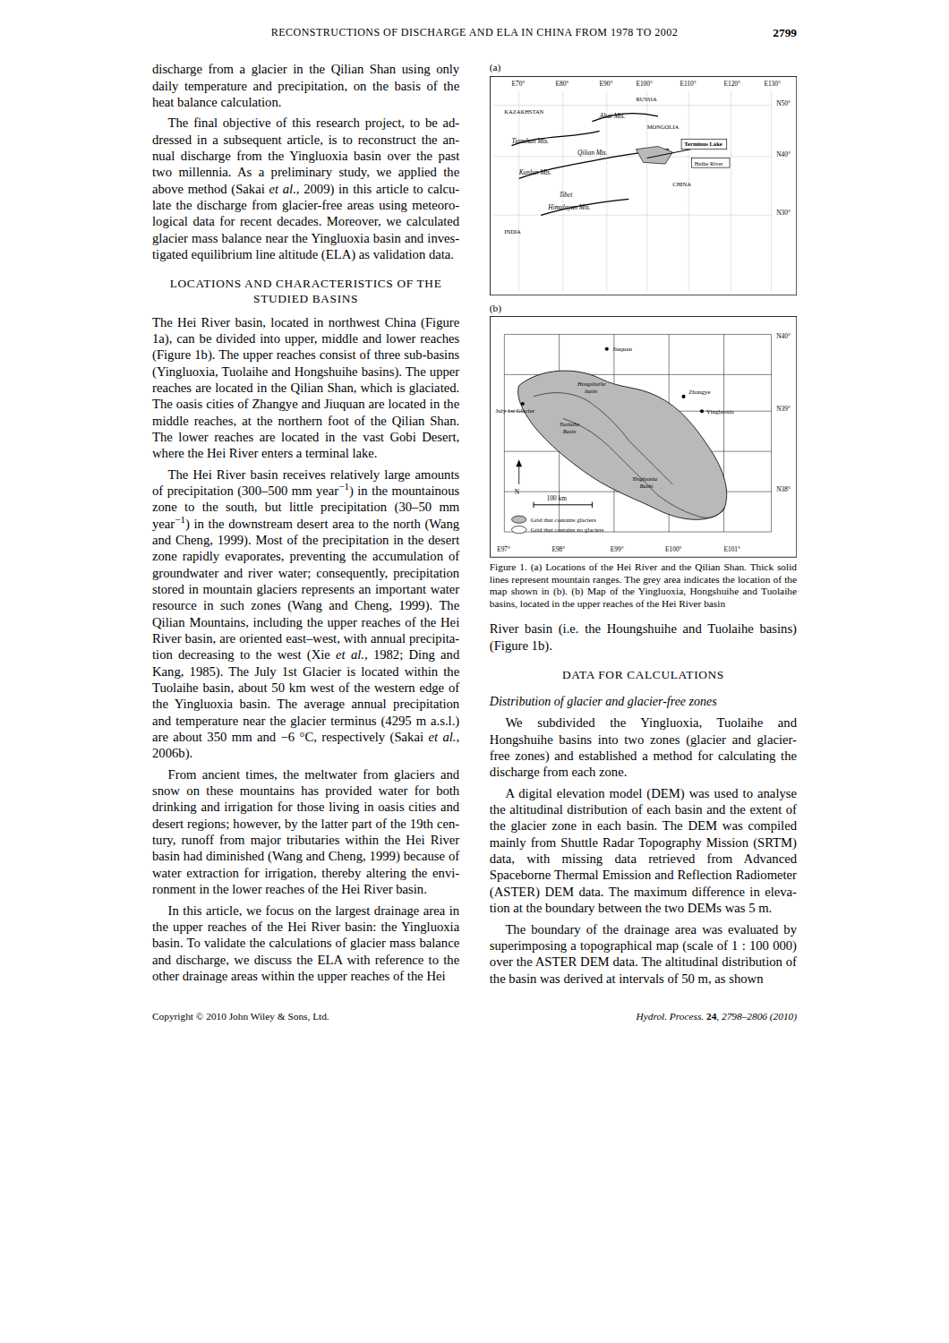RECONSTRUCTIONS OF DISCHARGE AND ELA IN CHINA FROM 1978 TO 2002 2799
discharge from a glacier in the Qilian Shan using only daily temperature and precipitation, on the basis of the heat balance calculation.
The final objective of this research project, to be addressed in a subsequent article, is to reconstruct the annual discharge from the Yingluoxia basin over the past two millennia. As a preliminary study, we applied the above method (Sakai et al., 2009) in this article to calculate the discharge from glacier-free areas using meteorological data for recent decades. Moreover, we calculated glacier mass balance near the Yingluoxia basin and investigated equilibrium line altitude (ELA) as validation data.
Locations and Characteristics of the Studied Basins
The Hei River basin, located in northwest China (Figure 1a), can be divided into upper, middle and lower reaches (Figure 1b). The upper reaches consist of three sub-basins (Yingluoxia, Tuolaihe and Hongshuihe basins). The upper reaches are located in the Qilian Shan, which is glaciated. The oasis cities of Zhangye and Jiuquan are located in the middle reaches, at the northern foot of the Qilian Shan. The lower reaches are located in the vast Gobi Desert, where the Hei River enters a terminal lake.
The Hei River basin receives relatively large amounts of precipitation (300–500 mm year−1) in the mountainous zone to the south, but little precipitation (30–50 mm year−1) in the downstream desert area to the north (Wang and Cheng, 1999). Most of the precipitation in the desert zone rapidly evaporates, preventing the accumulation of groundwater and river water; consequently, precipitation stored in mountain glaciers represents an important water resource in such zones (Wang and Cheng, 1999). The Qilian Mountains, including the upper reaches of the Hei River basin, are oriented east–west, with annual precipitation decreasing to the west (Xie et al., 1982; Ding and Kang, 1985). The July 1st Glacier is located within the Tuolaihe basin, about 50 km west of the western edge of the Yingluoxia basin. The average annual precipitation and temperature near the glacier terminus (4295 m a.s.l.) are about 350 mm and −6 °C, respectively (Sakai et al., 2006b).
From ancient times, the meltwater from glaciers and snow on these mountains has provided water for both drinking and irrigation for those living in oasis cities and desert regions; however, by the latter part of the 19th century, runoff from major tributaries within the Hei River basin had diminished (Wang and Cheng, 1999) because of water extraction for irrigation, thereby altering the environment in the lower reaches of the Hei River basin.
In this article, we focus on the largest drainage area in the upper reaches of the Hei River basin: the Yingluoxia basin. To validate the calculations of glacier mass balance and discharge, we discuss the ELA with reference to the other drainage areas within the upper reaches of the Hei
(a)
E70° E80° E90° E100° E110° E120° E130° N50° N40° N30° RUSSIA KAZAKHSTAN MONGOLIA CHINA INDIA Altai Mts. Tianshan Mts. Qilian Mts. Kunlun Mts. Tibet Himalayan Mts. Terminus Lake Heihe River
(b)
N40° N39° N38° E97° E98° E99° E100° E101° Hongshuihe basin Tuolaihe Basin Yingluoxia Basin Jiuquan Zhangye Yingluoxia July 1st Glacier N 100 km Grid that contains glaciers Grid that contains no glaciers
Figure 1. (a) Locations of the Hei River and the Qilian Shan. Thick solid lines represent mountain ranges. The grey area indicates the location of the map shown in (b). (b) Map of the Yingluoxia, Hongshuihe and Tuolaihe basins, located in the upper reaches of the Hei River basin
River basin (i.e. the Houngshuihe and Tuolaihe basins) (Figure 1b).
Data for Calculations
Distribution of glacier and glacier-free zones
We subdivided the Yingluoxia, Tuolaihe and Hongshuihe basins into two zones (glacier and glacier-free zones) and established a method for calculating the discharge from each zone.
A digital elevation model (DEM) was used to analyse the altitudinal distribution of each basin and the extent of the glacier zone in each basin. The DEM was compiled mainly from Shuttle Radar Topography Mission (SRTM) data, with missing data retrieved from Advanced Spaceborne Thermal Emission and Reflection Radiometer (ASTER) DEM data. The maximum difference in elevation at the boundary between the two DEMs was 5 m.
The boundary of the drainage area was evaluated by superimposing a topographical map (scale of 1 : 100 000) over the ASTER DEM data. The altitudinal distribution of the basin was derived at intervals of 50 m, as shown
Copyright © 2010 John Wiley & Sons, Ltd.
Hydrol. Process. 24, 2798–2806 (2010)